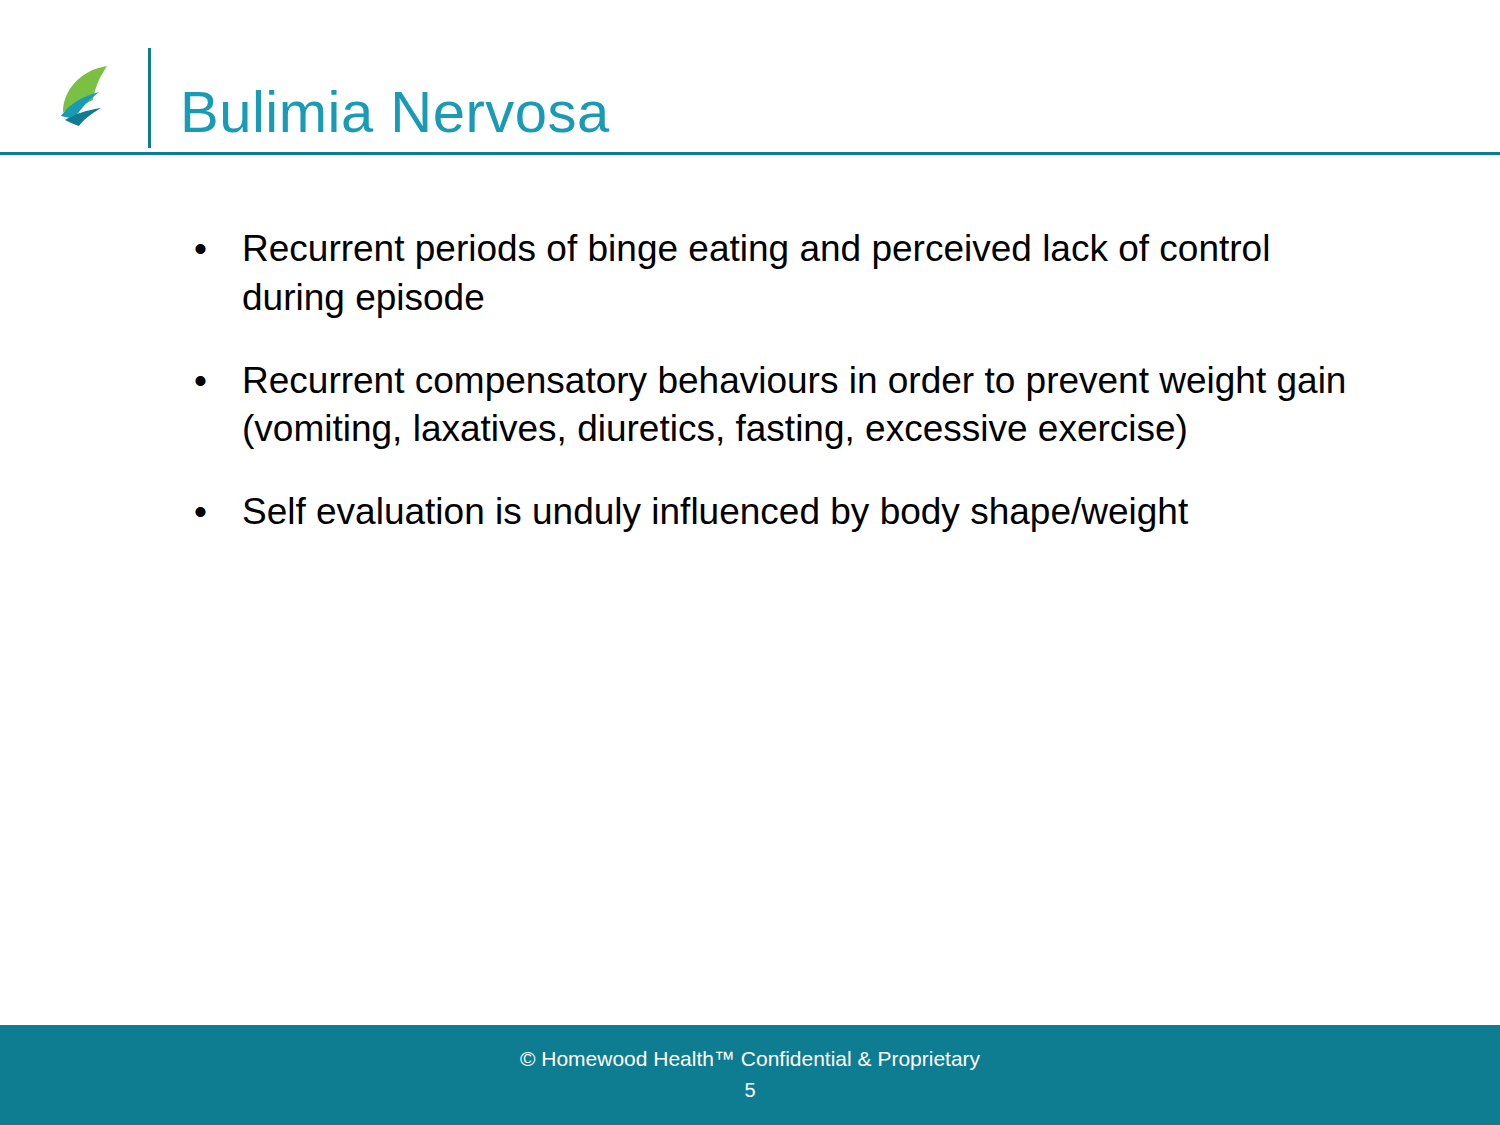Bulimia Nervosa
Recurrent periods of binge eating and perceived lack of control during episode
Recurrent compensatory behaviours in order to prevent weight gain (vomiting, laxatives, diuretics, fasting, excessive exercise)
Self evaluation is unduly influenced by body shape/weight
© Homewood Health™ Confidential & Proprietary
5